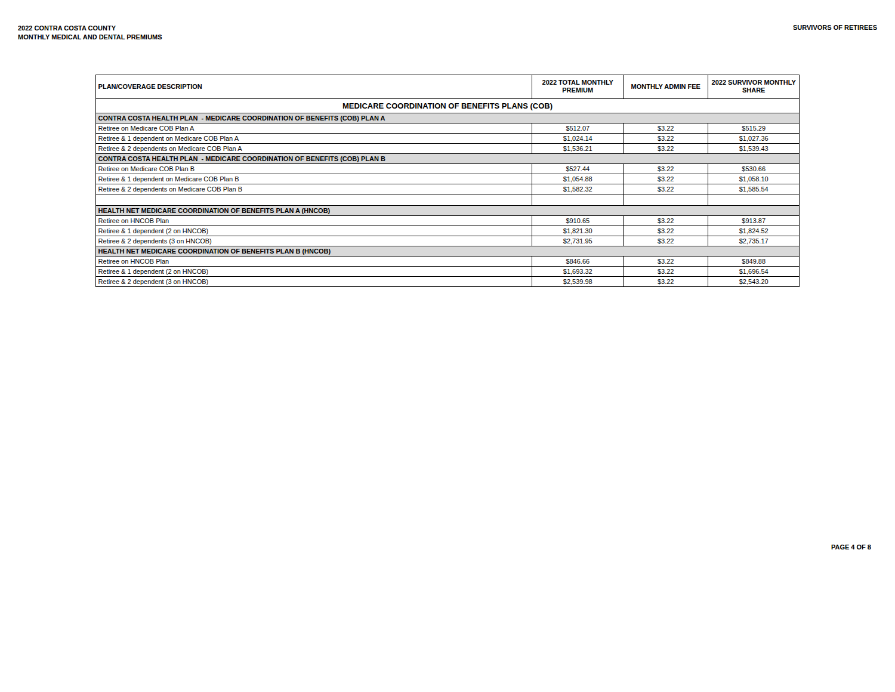2022 CONTRA COSTA COUNTY
MONTHLY MEDICAL AND DENTAL PREMIUMS
SURVIVORS OF RETIREES
| PLAN/COVERAGE DESCRIPTION | 2022 TOTAL MONTHLY PREMIUM | MONTHLY ADMIN FEE | 2022 SURVIVOR MONTHLY SHARE |
| --- | --- | --- | --- |
| MEDICARE COORDINATION OF BENEFITS PLANS (COB) |
| CONTRA COSTA HEALTH PLAN - MEDICARE COORDINATION OF BENEFITS (COB) PLAN A |
| Retiree on Medicare COB Plan A | $512.07 | $3.22 | $515.29 |
| Retiree & 1 dependent on Medicare COB Plan A | $1,024.14 | $3.22 | $1,027.36 |
| Retiree & 2 dependents on Medicare COB Plan A | $1,536.21 | $3.22 | $1,539.43 |
| CONTRA COSTA HEALTH PLAN - MEDICARE COORDINATION OF BENEFITS (COB) PLAN B |
| Retiree on Medicare COB Plan B | $527.44 | $3.22 | $530.66 |
| Retiree & 1 dependent on Medicare COB Plan B | $1,054.88 | $3.22 | $1,058.10 |
| Retiree & 2 dependents on Medicare COB Plan B | $1,582.32 | $3.22 | $1,585.54 |
| HEALTH NET MEDICARE COORDINATION OF BENEFITS PLAN A (HNCOB) |
| Retiree on HNCOB Plan | $910.65 | $3.22 | $913.87 |
| Retiree & 1 dependent (2 on HNCOB) | $1,821.30 | $3.22 | $1,824.52 |
| Retiree & 2 dependents (3 on HNCOB) | $2,731.95 | $3.22 | $2,735.17 |
| HEALTH NET MEDICARE COORDINATION OF BENEFITS PLAN B (HNCOB) |
| Retiree on HNCOB Plan | $846.66 | $3.22 | $849.88 |
| Retiree & 1 dependent (2 on HNCOB) | $1,693.32 | $3.22 | $1,696.54 |
| Retiree & 2 dependent (3 on HNCOB) | $2,539.98 | $3.22 | $2,543.20 |
PAGE 4 OF 8